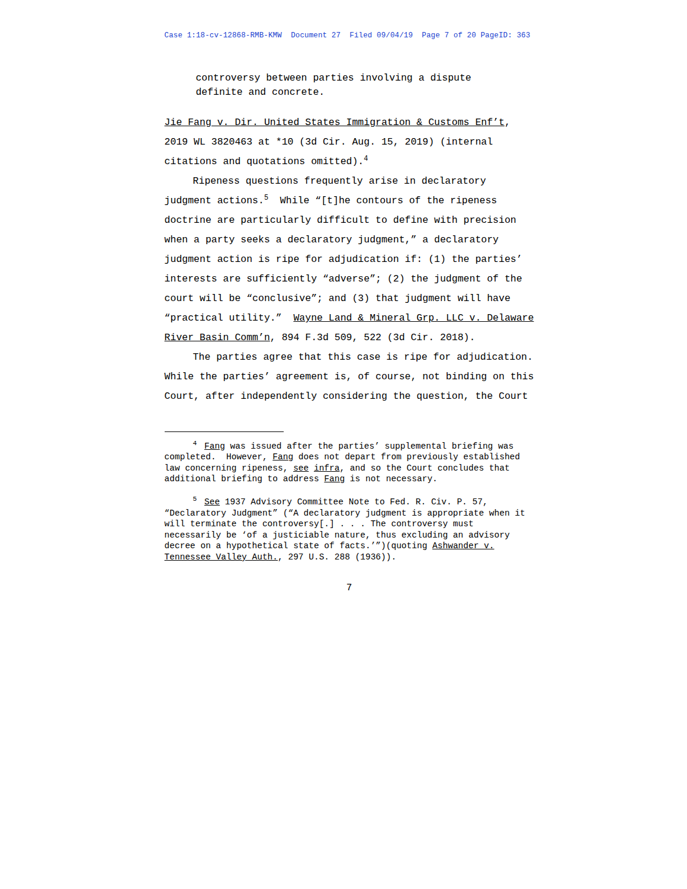Case 1:18-cv-12868-RMB-KMW Document 27 Filed 09/04/19 Page 7 of 20 PageID: 363
controversy between parties involving a dispute definite and concrete.
Jie Fang v. Dir. United States Immigration & Customs Enf’t, 2019 WL 3820463 at *10 (3d Cir. Aug. 15, 2019) (internal citations and quotations omitted).4
Ripeness questions frequently arise in declaratory judgment actions.5 While “[t]he contours of the ripeness doctrine are particularly difficult to define with precision when a party seeks a declaratory judgment,” a declaratory judgment action is ripe for adjudication if: (1) the parties’ interests are sufficiently “adverse”; (2) the judgment of the court will be “conclusive”; and (3) that judgment will have “practical utility.” Wayne Land & Mineral Grp. LLC v. Delaware River Basin Comm’n, 894 F.3d 509, 522 (3d Cir. 2018).
The parties agree that this case is ripe for adjudication. While the parties’ agreement is, of course, not binding on this Court, after independently considering the question, the Court
4 Fang was issued after the parties’ supplemental briefing was completed. However, Fang does not depart from previously established law concerning ripeness, see infra, and so the Court concludes that additional briefing to address Fang is not necessary.
5 See 1937 Advisory Committee Note to Fed. R. Civ. P. 57, “Declaratory Judgment” (“A declaratory judgment is appropriate when it will terminate the controversy[.] . . . The controversy must necessarily be ‘of a justiciable nature, thus excluding an advisory decree on a hypothetical state of facts.’”)(quoting Ashwander v. Tennessee Valley Auth., 297 U.S. 288 (1936)).
7